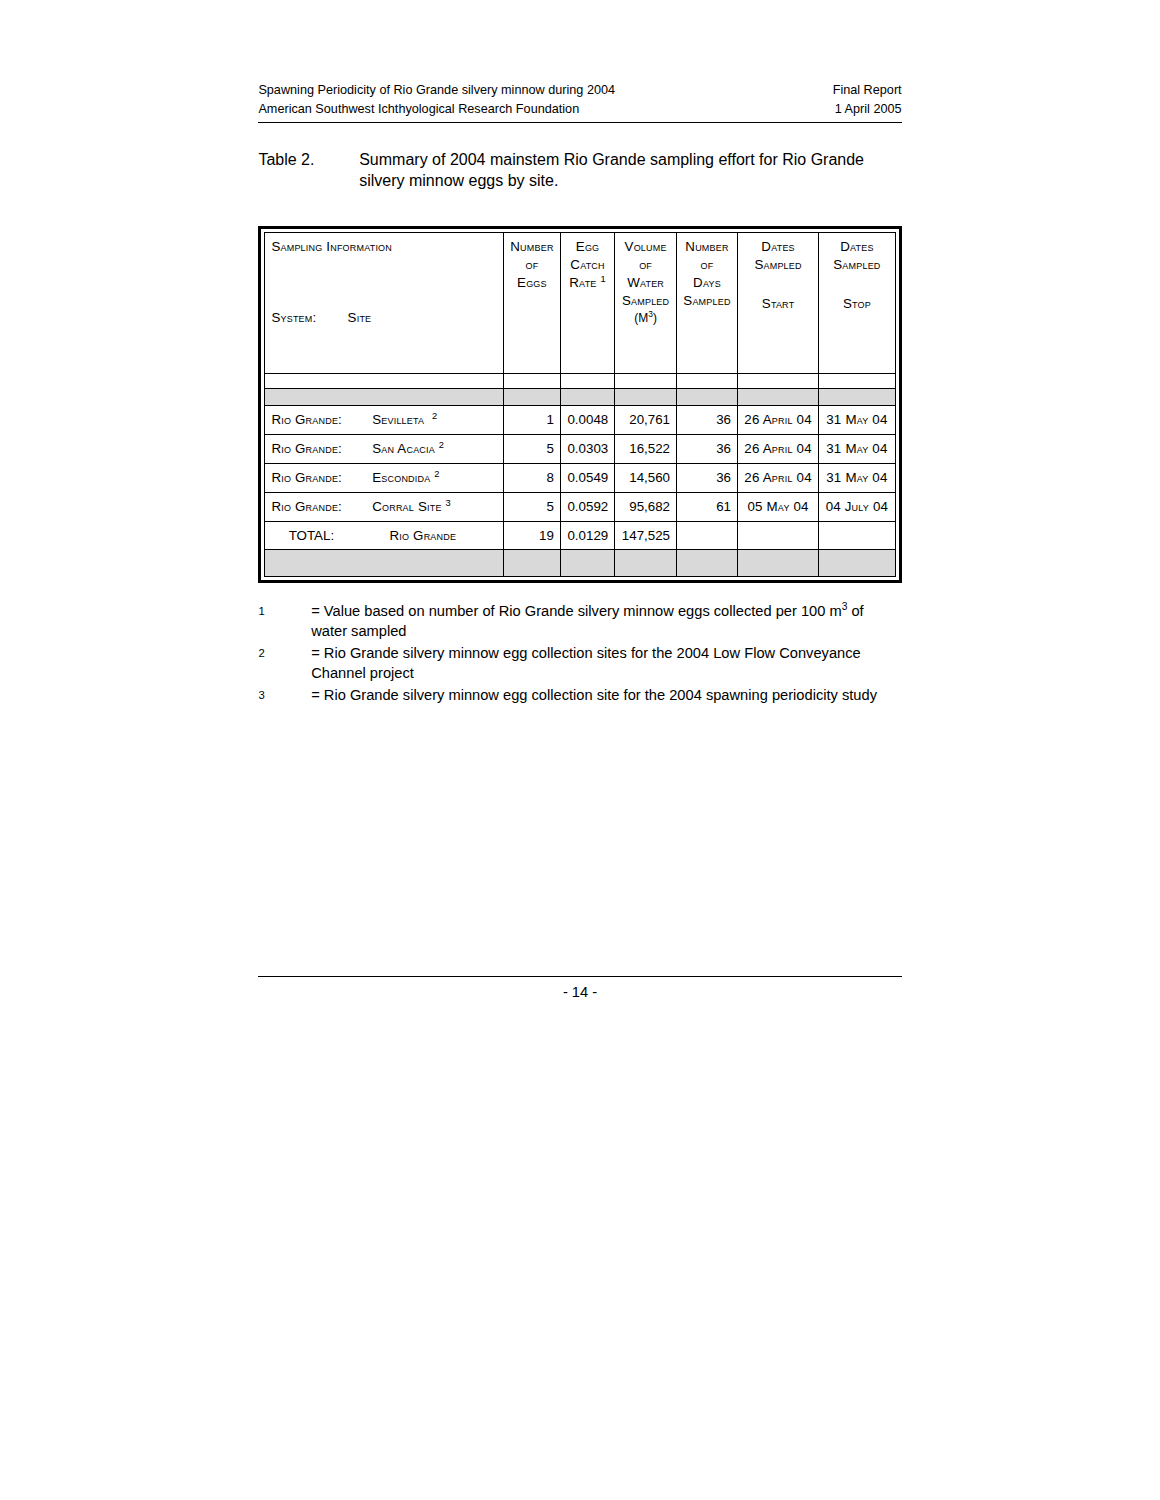| Spawning Periodicity of Rio Grande silvery minnow during 2004 | Final Report |
| American Southwest Ichthyological Research Foundation | 1 April 2005 |
Table 2.
Summary of 2004 mainstem Rio Grande sampling effort for Rio Grande silvery minnow eggs by site.
| Sampling Information System: Site | Number of Eggs | Egg Catch Rate 1 | Volume of Water Sampled (M 3 ) | Number of Days Sampled | Dates Sampled Start | Dates Sampled Stop |
| --- | --- | --- | --- | --- | --- | --- |
| Rio Grande: Sevilleta 2 | 1 | 0.0048 | 20,761 | 36 | 26 April 04 | 31 May 04 |
| Rio Grande: San Acacia 2 | 5 | 0.0303 | 16,522 | 36 | 26 April 04 | 31 May 04 |
| Rio Grande: Escondida 2 | 8 | 0.0549 | 14,560 | 36 | 26 April 04 | 31 May 04 |
| Rio Grande: Corral Site 3 | 5 | 0.0592 | 95,682 | 61 | 05 May 04 | 04 July 04 |
| TOTAL: Rio Grande | 19 | 0.0129 | 147,525 | | | |
| 1 | = Value based on number of Rio Grande silvery minnow eggs collected per 100 m 3 of water sampled |
| 2 | = Rio Grande silvery minnow egg collection sites for the 2004 Low Flow Conveyance Channel project |
| 3 | = Rio Grande silvery minnow egg collection site for the 2004 spawning periodicity study |
- 14 -